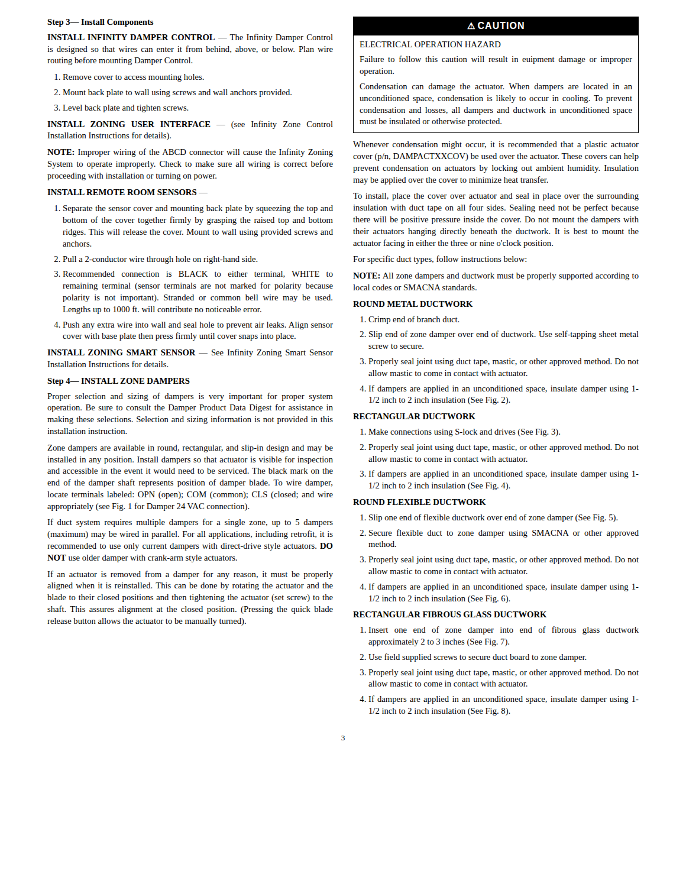Step 3— Install Components
INSTALL INFINITY DAMPER CONTROL — The Infinity Damper Control is designed so that wires can enter it from behind, above, or below. Plan wire routing before mounting Damper Control.
Remove cover to access mounting holes.
Mount back plate to wall using screws and wall anchors provided.
Level back plate and tighten screws.
INSTALL ZONING USER INTERFACE — (see Infinity Zone Control Installation Instructions for details).
NOTE: Improper wiring of the ABCD connector will cause the Infinity Zoning System to operate improperly. Check to make sure all wiring is correct before proceeding with installation or turning on power.
INSTALL REMOTE ROOM SENSORS —
Separate the sensor cover and mounting back plate by squeezing the top and bottom of the cover together firmly by grasping the raised top and bottom ridges. This will release the cover. Mount to wall using provided screws and anchors.
Pull a 2-conductor wire through hole on right-hand side.
Recommended connection is BLACK to either terminal, WHITE to remaining terminal (sensor terminals are not marked for polarity because polarity is not important). Stranded or common bell wire may be used. Lengths up to 1000 ft. will contribute no noticeable error.
Push any extra wire into wall and seal hole to prevent air leaks. Align sensor cover with base plate then press firmly until cover snaps into place.
INSTALL ZONING SMART SENSOR — See Infinity Zoning Smart Sensor Installation Instructions for details.
Step 4— INSTALL ZONE DAMPERS
Proper selection and sizing of dampers is very important for proper system operation. Be sure to consult the Damper Product Data Digest for assistance in making these selections. Selection and sizing information is not provided in this installation instruction.
Zone dampers are available in round, rectangular, and slip-in design and may be installed in any position. Install dampers so that actuator is visible for inspection and accessible in the event it would need to be serviced. The black mark on the end of the damper shaft represents position of damper blade. To wire damper, locate terminals labeled: OPN (open); COM (common); CLS (closed; and wire appropriately (see Fig. 1 for Damper 24 VAC connection).
If duct system requires multiple dampers for a single zone, up to 5 dampers (maximum) may be wired in parallel. For all applications, including retrofit, it is recommended to use only current dampers with direct-drive style actuators. DO NOT use older damper with crank-arm style actuators.
If an actuator is removed from a damper for any reason, it must be properly aligned when it is reinstalled. This can be done by rotating the actuator and the blade to their closed positions and then tightening the actuator (set screw) to the shaft. This assures alignment at the closed position. (Pressing the quick blade release button allows the actuator to be manually turned).
⚠CAUTION
ELECTRICAL OPERATION HAZARD
Failure to follow this caution will result in euipment damage or improper operation.
Condensation can damage the actuator. When dampers are located in an unconditioned space, condensation is likely to occur in cooling. To prevent condensation and losses, all dampers and ductwork in unconditioned space must be insulated or otherwise protected.
Whenever condensation might occur, it is recommended that a plastic actuator cover (p/n, DAMPACTXXCOV) be used over the actuator. These covers can help prevent condensation on actuators by locking out ambient humidity. Insulation may be applied over the cover to minimize heat transfer.
To install, place the cover over actuator and seal in place over the surrounding insulation with duct tape on all four sides. Sealing need not be perfect because there will be positive pressure inside the cover. Do not mount the dampers with their actuators hanging directly beneath the ductwork. It is best to mount the actuator facing in either the three or nine o'clock position.
For specific duct types, follow instructions below:
NOTE: All zone dampers and ductwork must be properly supported according to local codes or SMACNA standards.
ROUND METAL DUCTWORK
Crimp end of branch duct.
Slip end of zone damper over end of ductwork. Use self-tapping sheet metal screw to secure.
Properly seal joint using duct tape, mastic, or other approved method. Do not allow mastic to come in contact with actuator.
If dampers are applied in an unconditioned space, insulate damper using 1-1/2 inch to 2 inch insulation (See Fig. 2).
RECTANGULAR DUCTWORK
Make connections using S-lock and drives (See Fig. 3).
Properly seal joint using duct tape, mastic, or other approved method. Do not allow mastic to come in contact with actuator.
If dampers are applied in an unconditioned space, insulate damper using 1-1/2 inch to 2 inch insulation (See Fig. 4).
ROUND FLEXIBLE DUCTWORK
Slip one end of flexible ductwork over end of zone damper (See Fig. 5).
Secure flexible duct to zone damper using SMACNA or other approved method.
Properly seal joint using duct tape, mastic, or other approved method. Do not allow mastic to come in contact with actuator.
If dampers are applied in an unconditioned space, insulate damper using 1-1/2 inch to 2 inch insulation (See Fig. 6).
RECTANGULAR FIBROUS GLASS DUCTWORK
Insert one end of zone damper into end of fibrous glass ductwork approximately 2 to 3 inches (See Fig. 7).
Use field supplied screws to secure duct board to zone damper.
Properly seal joint using duct tape, mastic, or other approved method. Do not allow mastic to come in contact with actuator.
If dampers are applied in an unconditioned space, insulate damper using 1-1/2 inch to 2 inch insulation (See Fig. 8).
3